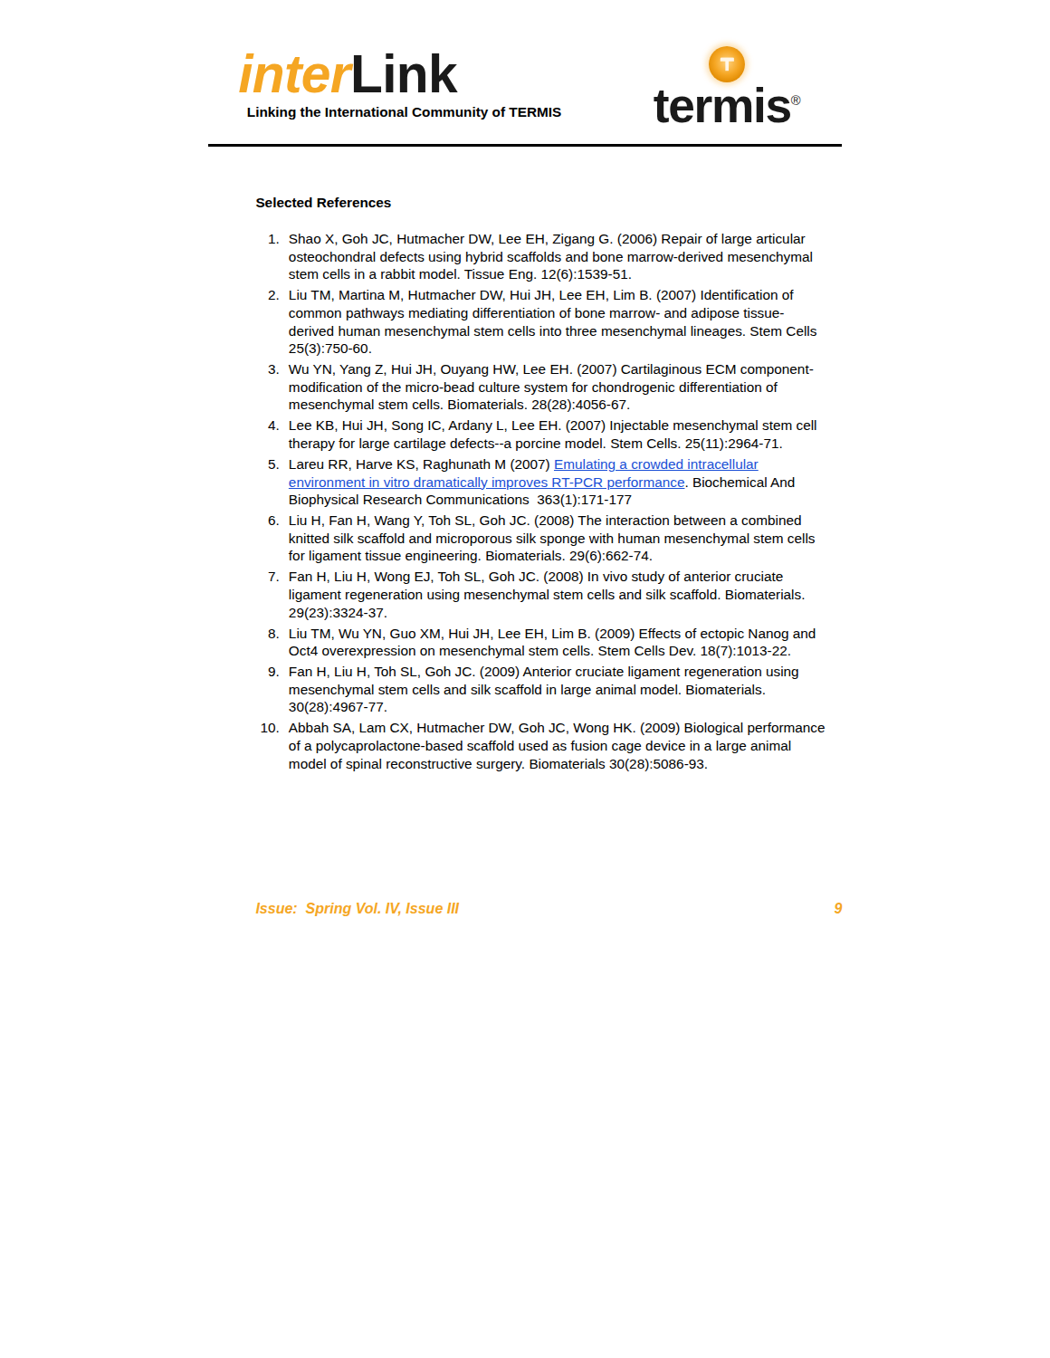termis®
inter Link
Linking the International Community of TERMIS
Selected References
Shao X, Goh JC, Hutmacher DW, Lee EH, Zigang G. (2006) Repair of large articular osteochondral defects using hybrid scaffolds and bone marrow-derived mesenchymal stem cells in a rabbit model. Tissue Eng. 12(6):1539-51.
Liu TM, Martina M, Hutmacher DW, Hui JH, Lee EH, Lim B. (2007) Identification of common pathways mediating differentiation of bone marrow- and adipose tissue-derived human mesenchymal stem cells into three mesenchymal lineages. Stem Cells 25(3):750-60.
Wu YN, Yang Z, Hui JH, Ouyang HW, Lee EH. (2007) Cartilaginous ECM component-modification of the micro-bead culture system for chondrogenic differentiation of mesenchymal stem cells. Biomaterials. 28(28):4056-67.
Lee KB, Hui JH, Song IC, Ardany L, Lee EH. (2007) Injectable mesenchymal stem cell therapy for large cartilage defects--a porcine model. Stem Cells. 25(11):2964-71.
Lareu RR, Harve KS, Raghunath M (2007) Emulating a crowded intracellular environment in vitro dramatically improves RT-PCR performance. Biochemical And Biophysical Research Communications 363(1):171-177
Liu H, Fan H, Wang Y, Toh SL, Goh JC. (2008) The interaction between a combined knitted silk scaffold and microporous silk sponge with human mesenchymal stem cells for ligament tissue engineering. Biomaterials. 29(6):662-74.
Fan H, Liu H, Wong EJ, Toh SL, Goh JC. (2008) In vivo study of anterior cruciate ligament regeneration using mesenchymal stem cells and silk scaffold. Biomaterials. 29(23):3324-37.
Liu TM, Wu YN, Guo XM, Hui JH, Lee EH, Lim B. (2009) Effects of ectopic Nanog and Oct4 overexpression on mesenchymal stem cells. Stem Cells Dev. 18(7):1013-22.
Fan H, Liu H, Toh SL, Goh JC. (2009) Anterior cruciate ligament regeneration using mesenchymal stem cells and silk scaffold in large animal model. Biomaterials. 30(28):4967-77.
Abbah SA, Lam CX, Hutmacher DW, Goh JC, Wong HK. (2009) Biological performance of a polycaprolactone-based scaffold used as fusion cage device in a large animal model of spinal reconstructive surgery. Biomaterials 30(28):5086-93.
Issue: Spring Vol. IV, Issue III
9